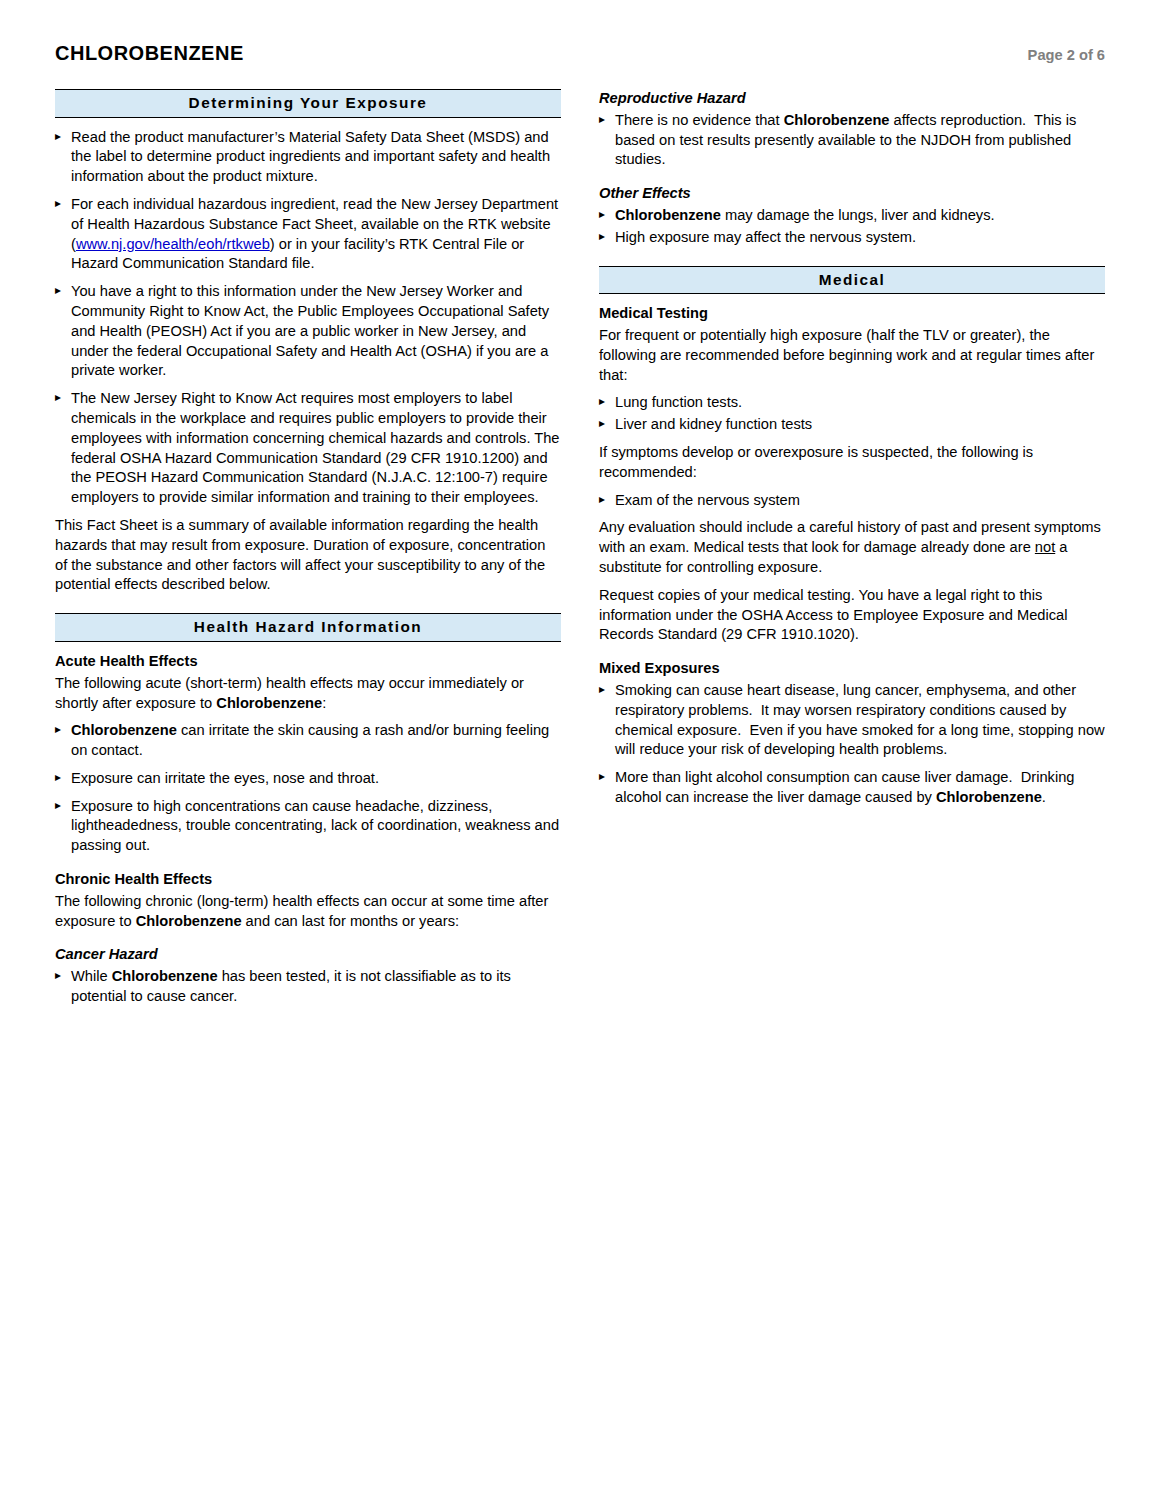CHLOROBENZENE
Page 2 of 6
Determining Your Exposure
Read the product manufacturer’s Material Safety Data Sheet (MSDS) and the label to determine product ingredients and important safety and health information about the product mixture.
For each individual hazardous ingredient, read the New Jersey Department of Health Hazardous Substance Fact Sheet, available on the RTK website (www.nj.gov/health/eoh/rtkweb) or in your facility’s RTK Central File or Hazard Communication Standard file.
You have a right to this information under the New Jersey Worker and Community Right to Know Act, the Public Employees Occupational Safety and Health (PEOSH) Act if you are a public worker in New Jersey, and under the federal Occupational Safety and Health Act (OSHA) if you are a private worker.
The New Jersey Right to Know Act requires most employers to label chemicals in the workplace and requires public employers to provide their employees with information concerning chemical hazards and controls. The federal OSHA Hazard Communication Standard (29 CFR 1910.1200) and the PEOSH Hazard Communication Standard (N.J.A.C. 12:100-7) require employers to provide similar information and training to their employees.
This Fact Sheet is a summary of available information regarding the health hazards that may result from exposure. Duration of exposure, concentration of the substance and other factors will affect your susceptibility to any of the potential effects described below.
Health Hazard Information
Acute Health Effects
The following acute (short-term) health effects may occur immediately or shortly after exposure to Chlorobenzene:
Chlorobenzene can irritate the skin causing a rash and/or burning feeling on contact.
Exposure can irritate the eyes, nose and throat.
Exposure to high concentrations can cause headache, dizziness, lightheadedness, trouble concentrating, lack of coordination, weakness and passing out.
Chronic Health Effects
The following chronic (long-term) health effects can occur at some time after exposure to Chlorobenzene and can last for months or years:
Cancer Hazard
While Chlorobenzene has been tested, it is not classifiable as to its potential to cause cancer.
Reproductive Hazard
There is no evidence that Chlorobenzene affects reproduction. This is based on test results presently available to the NJDOH from published studies.
Other Effects
Chlorobenzene may damage the lungs, liver and kidneys.
High exposure may affect the nervous system.
Medical
Medical Testing
For frequent or potentially high exposure (half the TLV or greater), the following are recommended before beginning work and at regular times after that:
Lung function tests.
Liver and kidney function tests
If symptoms develop or overexposure is suspected, the following is recommended:
Exam of the nervous system
Any evaluation should include a careful history of past and present symptoms with an exam. Medical tests that look for damage already done are not a substitute for controlling exposure.
Request copies of your medical testing. You have a legal right to this information under the OSHA Access to Employee Exposure and Medical Records Standard (29 CFR 1910.1020).
Mixed Exposures
Smoking can cause heart disease, lung cancer, emphysema, and other respiratory problems. It may worsen respiratory conditions caused by chemical exposure. Even if you have smoked for a long time, stopping now will reduce your risk of developing health problems.
More than light alcohol consumption can cause liver damage. Drinking alcohol can increase the liver damage caused by Chlorobenzene.